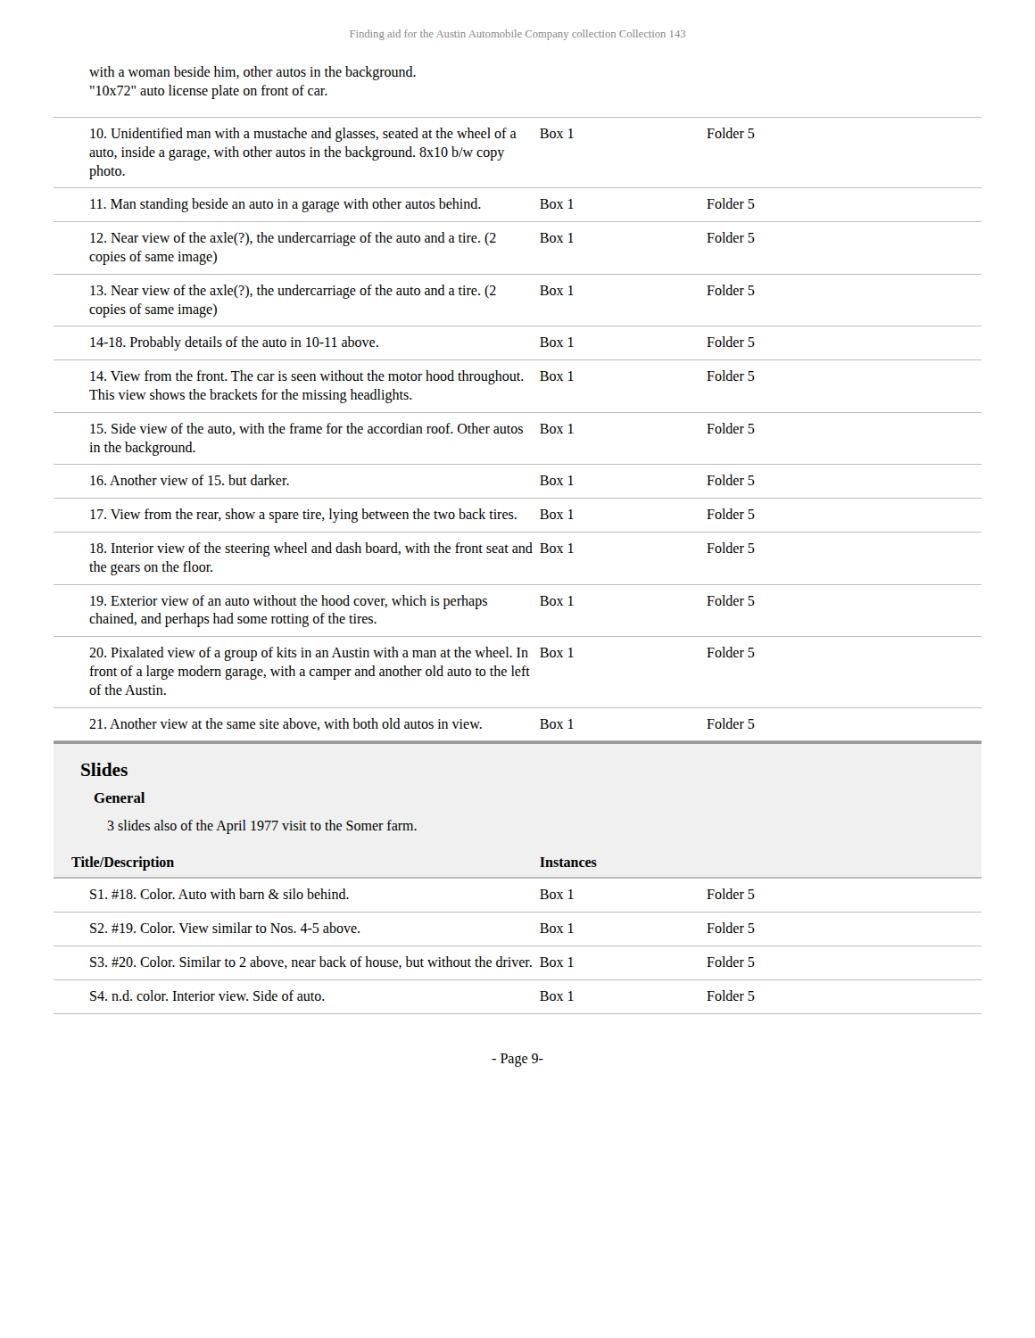Finding aid for the Austin Automobile Company collection Collection 143
with a woman beside him, other autos in the background.
"10x72" auto license plate on front of car.
| 10. Unidentified man with a mustache and glasses, seated at the wheel of a auto, inside a garage, with other autos in the background. 8x10 b/w copy photo. | Box 1 | Folder 5 |
| 11. Man standing beside an auto in a garage with other autos behind. | Box 1 | Folder 5 |
| 12. Near view of the axle(?), the undercarriage of the auto and a tire. (2 copies of same image) | Box 1 | Folder 5 |
| 13. Near view of the axle(?), the undercarriage of the auto and a tire. (2 copies of same image) | Box 1 | Folder 5 |
| 14-18. Probably details of the auto in 10-11 above. | Box 1 | Folder 5 |
| 14. View from the front. The car is seen without the motor hood throughout. This view shows the brackets for the missing headlights. | Box 1 | Folder 5 |
| 15. Side view of the auto, with the frame for the accordian roof. Other autos in the background. | Box 1 | Folder 5 |
| 16. Another view of 15. but darker. | Box 1 | Folder 5 |
| 17. View from the rear, show a spare tire, lying between the two back tires. | Box 1 | Folder 5 |
| 18. Interior view of the steering wheel and dash board, with the front seat and the gears on the floor. | Box 1 | Folder 5 |
| 19. Exterior view of an auto without the hood cover, which is perhaps chained, and perhaps had some rotting of the tires. | Box 1 | Folder 5 |
| 20. Pixalated view of a group of kits in an Austin with a man at the wheel. In front of a large modern garage, with a camper and another old auto to the left of the Austin. | Box 1 | Folder 5 |
| 21. Another view at the same site above, with both old autos in view. | Box 1 | Folder 5 |
Slides
General
3 slides also of the April 1977 visit to the Somer farm.
| Title/Description | Instances |
| S1. #18. Color. Auto with barn & silo behind. | Box 1 | Folder 5 |
| S2. #19. Color. View similar to Nos. 4-5 above. | Box 1 | Folder 5 |
| S3. #20. Color. Similar to 2 above, near back of house, but without the driver. | Box 1 | Folder 5 |
| S4. n.d. color. Interior view. Side of auto. | Box 1 | Folder 5 |
- Page 9-